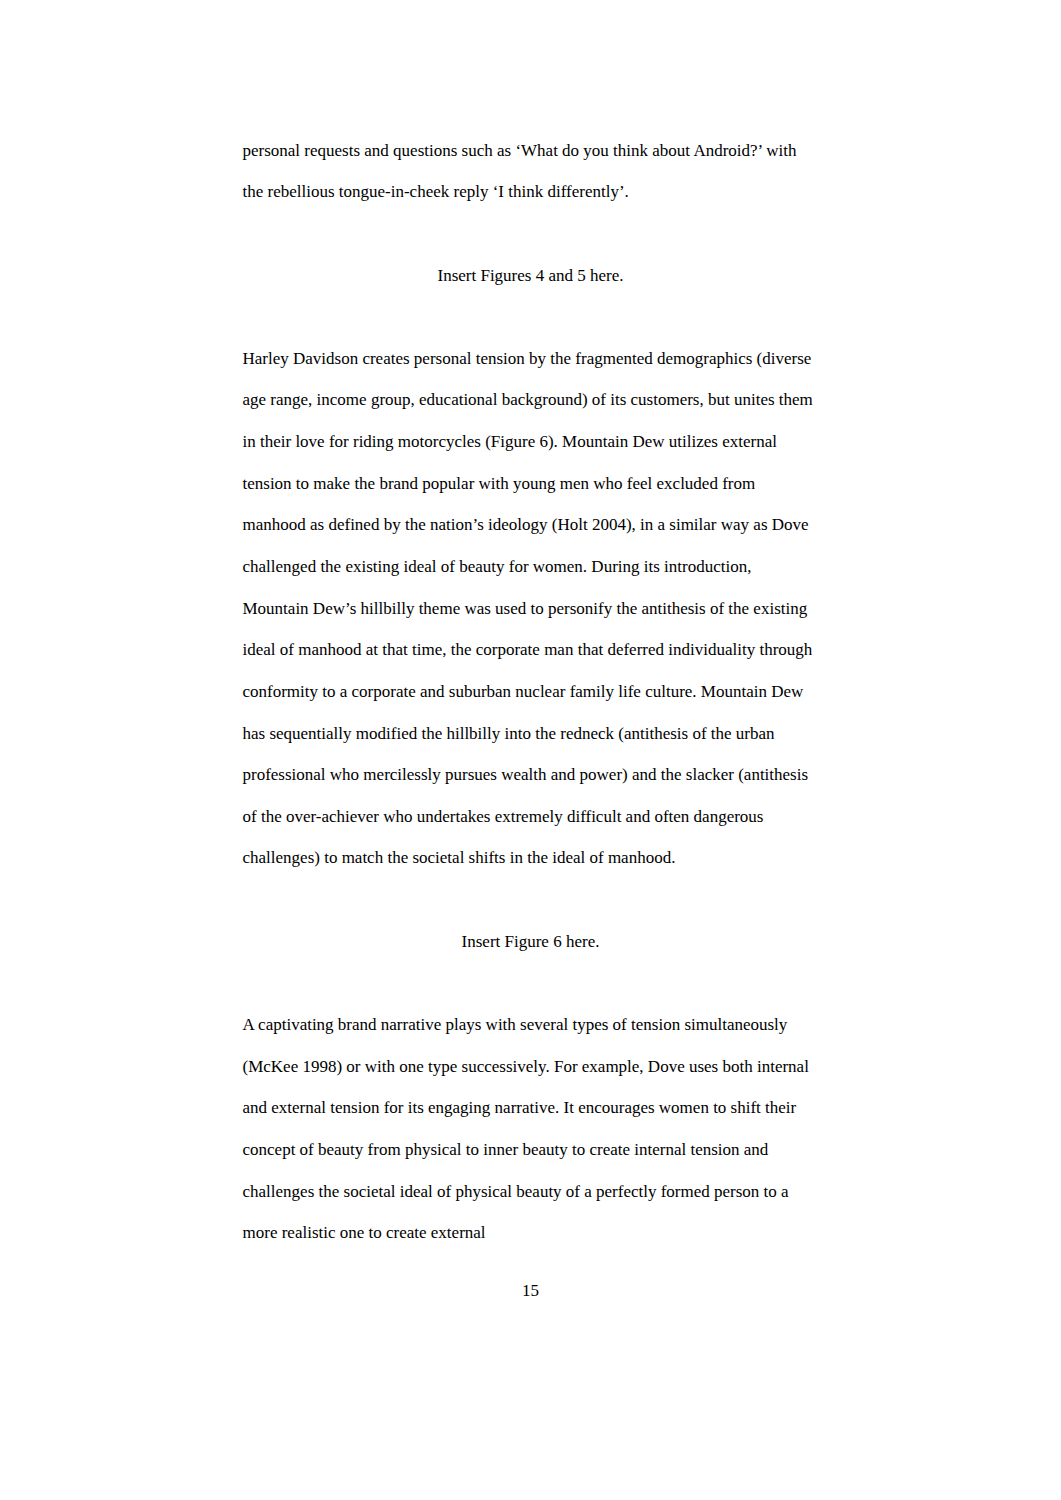personal requests and questions such as ‘What do you think about Android?’ with the rebellious tongue-in-cheek reply ‘I think differently’.
Insert Figures 4 and 5 here.
Harley Davidson creates personal tension by the fragmented demographics (diverse age range, income group, educational background) of its customers, but unites them in their love for riding motorcycles (Figure 6). Mountain Dew utilizes external tension to make the brand popular with young men who feel excluded from manhood as defined by the nation’s ideology (Holt 2004), in a similar way as Dove challenged the existing ideal of beauty for women. During its introduction, Mountain Dew’s hillbilly theme was used to personify the antithesis of the existing ideal of manhood at that time, the corporate man that deferred individuality through conformity to a corporate and suburban nuclear family life culture. Mountain Dew has sequentially modified the hillbilly into the redneck (antithesis of the urban professional who mercilessly pursues wealth and power) and the slacker (antithesis of the over-achiever who undertakes extremely difficult and often dangerous challenges) to match the societal shifts in the ideal of manhood.
Insert Figure 6 here.
A captivating brand narrative plays with several types of tension simultaneously (McKee 1998) or with one type successively. For example, Dove uses both internal and external tension for its engaging narrative. It encourages women to shift their concept of beauty from physical to inner beauty to create internal tension and challenges the societal ideal of physical beauty of a perfectly formed person to a more realistic one to create external
15